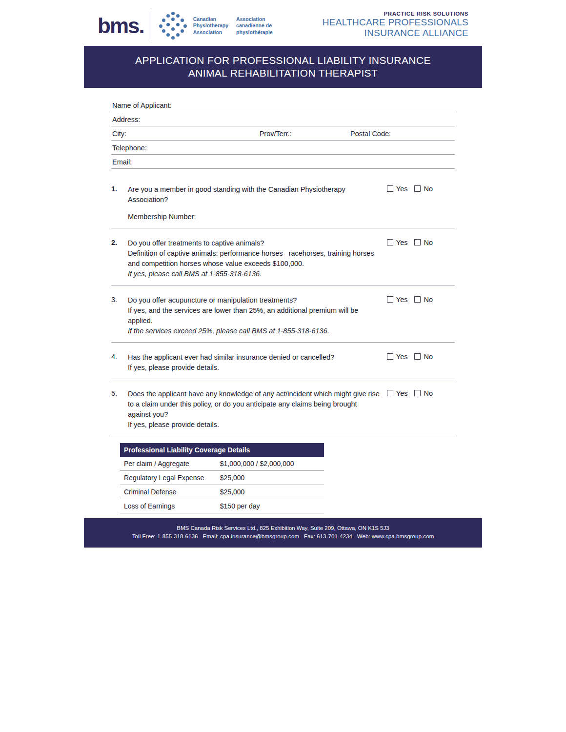bms.
Canadian Physiotherapy Association
Association canadienne de physiothérapie
PRACTICE RISK SOLUTIONS
HEALTHCARE PROFESSIONALS
INSURANCE ALLIANCE
APPLICATION FOR PROFESSIONAL LIABILITY INSURANCE
ANIMAL REHABILITATION THERAPIST
| Name of Applicant: |
| Address: |
| City: Prov/Terr.: Postal Code: |
| Telephone: |
| Email: |
1.
Are you a member in good standing with the Canadian Physiotherapy Association?
Membership Number:
Yes No
2.
Do you offer treatments to captive animals?
Definition of captive animals: performance horses –racehorses, training horses and competition horses whose value exceeds $100,000.
If yes, please call BMS at 1-855-318-6136.
Yes No
3.
Do you offer acupuncture or manipulation treatments?
If yes, and the services are lower than 25%, an additional premium will be applied.
If the services exceed 25%, please call BMS at 1-855-318-6136.
Yes No
4.
Has the applicant ever had similar insurance denied or cancelled?
If yes, please provide details.
Yes No
5.
Does the applicant have any knowledge of any act/incident which might give rise to a claim under this policy, or do you anticipate any claims being brought against you?
If yes, please provide details.
Yes No
Professional Liability Coverage Details
| Per claim / Aggregate | $1,000,000 / $2,000,000 |
| Regulatory Legal Expense | $25,000 |
| Criminal Defense | $25,000 |
| Loss of Earnings | $150 per day |
BMS Canada Risk Services Ltd., 825 Exhibition Way, Suite 209, Ottawa, ON K1S 5J3
Toll Free: 1-855-318-6136 Email: cpa.insurance@bmsgroup.com Fax: 613-701-4234 Web: www.cpa.bmsgroup.com